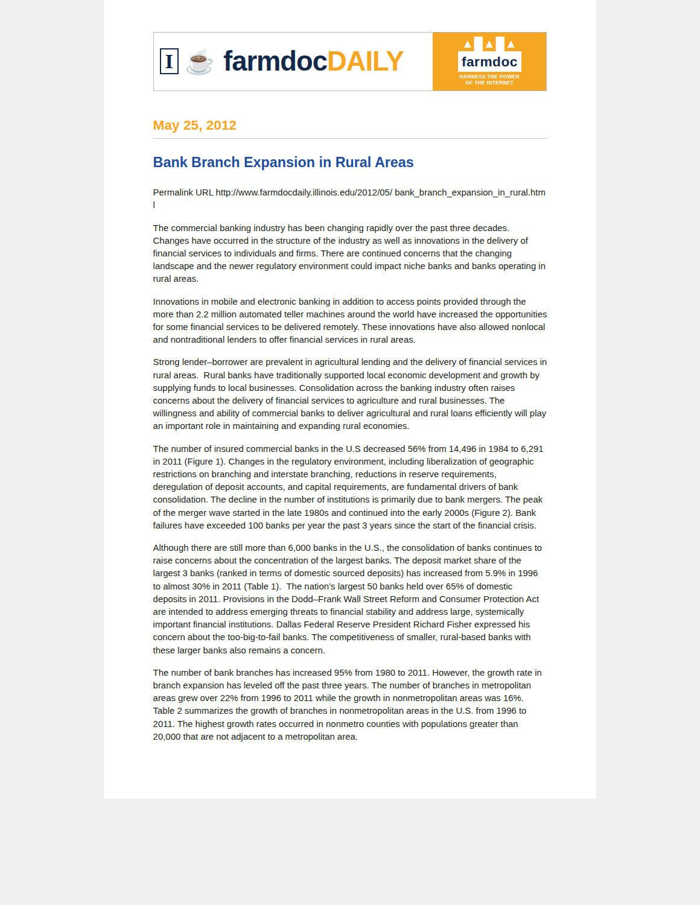I ☕
farmdoc DAILY
▲█▲█▲
farmdoc
Harness the power
of the internet
May 25, 2012
Bank Branch Expansion in Rural Areas
Permalink URL http://www.farmdocdaily.illinois.edu/2012/05/ bank_branch_expansion_in_rural.html
The commercial banking industry has been changing rapidly over the past three decades. Changes have occurred in the structure of the industry as well as innovations in the delivery of financial services to individuals and firms. There are continued concerns that the changing landscape and the newer regulatory environment could impact niche banks and banks operating in rural areas.
Innovations in mobile and electronic banking in addition to access points provided through the more than 2.2 million automated teller machines around the world have increased the opportunities for some financial services to be delivered remotely. These innovations have also allowed nonlocal and nontraditional lenders to offer financial services in rural areas.
Strong lender–borrower are prevalent in agricultural lending and the delivery of financial services in rural areas. Rural banks have traditionally supported local economic development and growth by supplying funds to local businesses. Consolidation across the banking industry often raises concerns about the delivery of financial services to agriculture and rural businesses. The willingness and ability of commercial banks to deliver agricultural and rural loans efficiently will play an important role in maintaining and expanding rural economies.
The number of insured commercial banks in the U.S decreased 56% from 14,496 in 1984 to 6,291 in 2011 (Figure 1). Changes in the regulatory environment, including liberalization of geographic restrictions on branching and interstate branching, reductions in reserve requirements, deregulation of deposit accounts, and capital requirements, are fundamental drivers of bank consolidation. The decline in the number of institutions is primarily due to bank mergers. The peak of the merger wave started in the late 1980s and continued into the early 2000s (Figure 2). Bank failures have exceeded 100 banks per year the past 3 years since the start of the financial crisis.
Although there are still more than 6,000 banks in the U.S., the consolidation of banks continues to raise concerns about the concentration of the largest banks. The deposit market share of the largest 3 banks (ranked in terms of domestic sourced deposits) has increased from 5.9% in 1996 to almost 30% in 2011 (Table 1). The nation’s largest 50 banks held over 65% of domestic deposits in 2011. Provisions in the Dodd–Frank Wall Street Reform and Consumer Protection Act are intended to address emerging threats to financial stability and address large, systemically important financial institutions. Dallas Federal Reserve President Richard Fisher expressed his concern about the too-big-to-fail banks. The competitiveness of smaller, rural-based banks with these larger banks also remains a concern.
The number of bank branches has increased 95% from 1980 to 2011. However, the growth rate in branch expansion has leveled off the past three years. The number of branches in metropolitan areas grew over 22% from 1996 to 2011 while the growth in nonmetropolitan areas was 16%. Table 2 summarizes the growth of branches in nonmetropolitan areas in the U.S. from 1996 to 2011. The highest growth rates occurred in nonmetro counties with populations greater than 20,000 that are not adjacent to a metropolitan area.